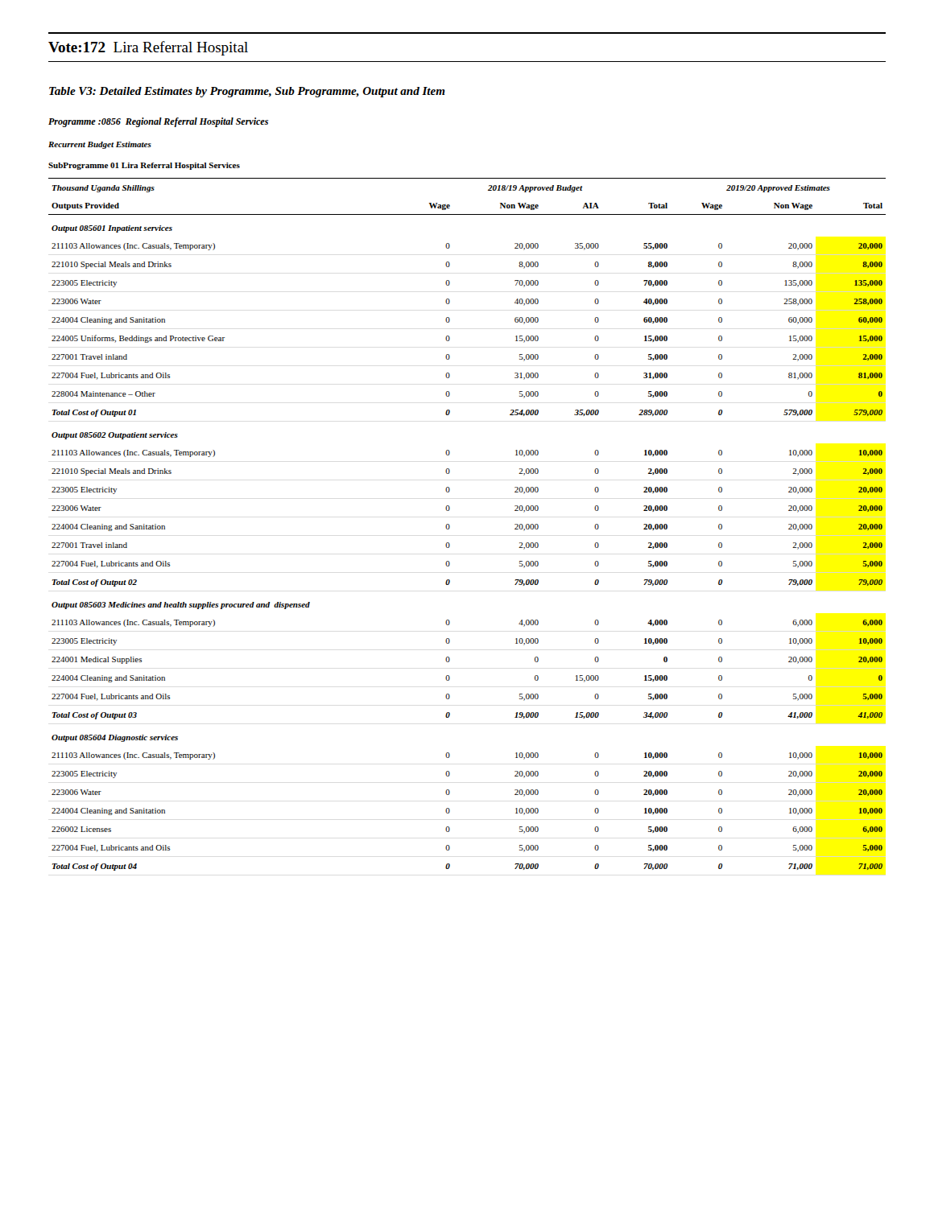Vote:172 Lira Referral Hospital
Table V3: Detailed Estimates by Programme, Sub Programme, Output and Item
Programme :0856 Regional Referral Hospital Services
Recurrent Budget Estimates
SubProgramme 01 Lira Referral Hospital Services
| Thousand Uganda Shillings | 2018/19 Approved Budget | 2019/20 Approved Estimates |
| --- | --- | --- |
| Outputs Provided | Wage | Non Wage | AIA | Total | Wage | Non Wage | Total |
| Output 085601 Inpatient services |
| 211103 Allowances (Inc. Casuals, Temporary) | 0 | 20,000 | 35,000 | 55,000 | 0 | 20,000 | 20,000 |
| 221010 Special Meals and Drinks | 0 | 8,000 | 0 | 8,000 | 0 | 8,000 | 8,000 |
| 223005 Electricity | 0 | 70,000 | 0 | 70,000 | 0 | 135,000 | 135,000 |
| 223006 Water | 0 | 40,000 | 0 | 40,000 | 0 | 258,000 | 258,000 |
| 224004 Cleaning and Sanitation | 0 | 60,000 | 0 | 60,000 | 0 | 60,000 | 60,000 |
| 224005 Uniforms, Beddings and Protective Gear | 0 | 15,000 | 0 | 15,000 | 0 | 15,000 | 15,000 |
| 227001 Travel inland | 0 | 5,000 | 0 | 5,000 | 0 | 2,000 | 2,000 |
| 227004 Fuel, Lubricants and Oils | 0 | 31,000 | 0 | 31,000 | 0 | 81,000 | 81,000 |
| 228004 Maintenance – Other | 0 | 5,000 | 0 | 5,000 | 0 | 0 | 0 |
| Total Cost of Output 01 | 0 | 254,000 | 35,000 | 289,000 | 0 | 579,000 | 579,000 |
| Output 085602 Outpatient services |
| 211103 Allowances (Inc. Casuals, Temporary) | 0 | 10,000 | 0 | 10,000 | 0 | 10,000 | 10,000 |
| 221010 Special Meals and Drinks | 0 | 2,000 | 0 | 2,000 | 0 | 2,000 | 2,000 |
| 223005 Electricity | 0 | 20,000 | 0 | 20,000 | 0 | 20,000 | 20,000 |
| 223006 Water | 0 | 20,000 | 0 | 20,000 | 0 | 20,000 | 20,000 |
| 224004 Cleaning and Sanitation | 0 | 20,000 | 0 | 20,000 | 0 | 20,000 | 20,000 |
| 227001 Travel inland | 0 | 2,000 | 0 | 2,000 | 0 | 2,000 | 2,000 |
| 227004 Fuel, Lubricants and Oils | 0 | 5,000 | 0 | 5,000 | 0 | 5,000 | 5,000 |
| Total Cost of Output 02 | 0 | 79,000 | 0 | 79,000 | 0 | 79,000 | 79,000 |
| Output 085603 Medicines and health supplies procured and dispensed |
| 211103 Allowances (Inc. Casuals, Temporary) | 0 | 4,000 | 0 | 4,000 | 0 | 6,000 | 6,000 |
| 223005 Electricity | 0 | 10,000 | 0 | 10,000 | 0 | 10,000 | 10,000 |
| 224001 Medical Supplies | 0 | 0 | 0 | 0 | 0 | 20,000 | 20,000 |
| 224004 Cleaning and Sanitation | 0 | 0 | 15,000 | 15,000 | 0 | 0 | 0 |
| 227004 Fuel, Lubricants and Oils | 0 | 5,000 | 0 | 5,000 | 0 | 5,000 | 5,000 |
| Total Cost of Output 03 | 0 | 19,000 | 15,000 | 34,000 | 0 | 41,000 | 41,000 |
| Output 085604 Diagnostic services |
| 211103 Allowances (Inc. Casuals, Temporary) | 0 | 10,000 | 0 | 10,000 | 0 | 10,000 | 10,000 |
| 223005 Electricity | 0 | 20,000 | 0 | 20,000 | 0 | 20,000 | 20,000 |
| 223006 Water | 0 | 20,000 | 0 | 20,000 | 0 | 20,000 | 20,000 |
| 224004 Cleaning and Sanitation | 0 | 10,000 | 0 | 10,000 | 0 | 10,000 | 10,000 |
| 226002 Licenses | 0 | 5,000 | 0 | 5,000 | 0 | 6,000 | 6,000 |
| 227004 Fuel, Lubricants and Oils | 0 | 5,000 | 0 | 5,000 | 0 | 5,000 | 5,000 |
| Total Cost of Output 04 | 0 | 70,000 | 0 | 70,000 | 0 | 71,000 | 71,000 |